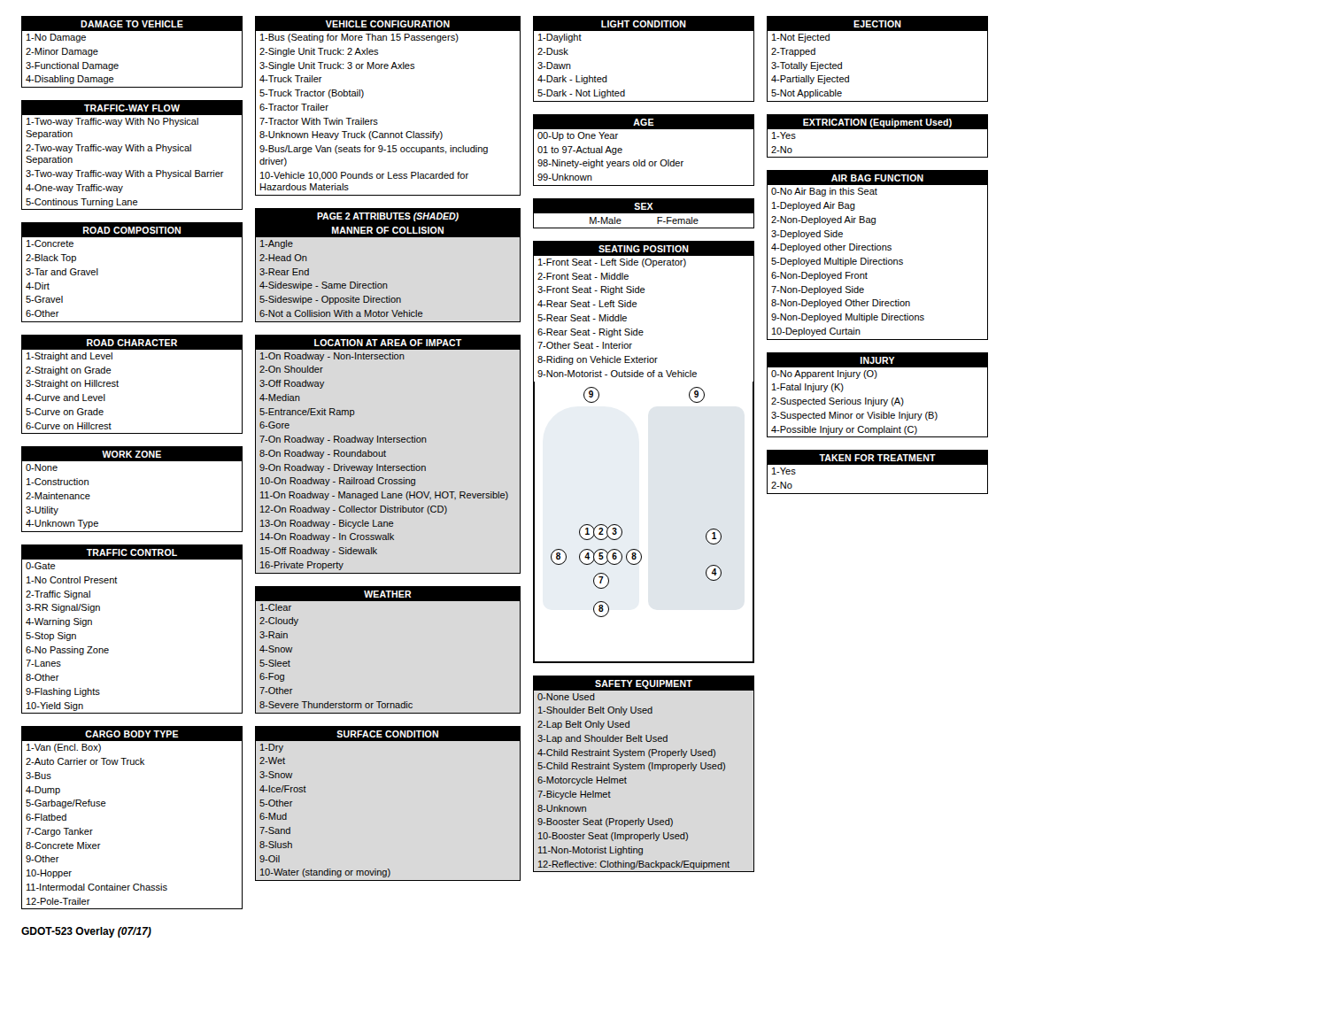DAMAGE TO VEHICLE
1-No Damage
2-Minor Damage
3-Functional Damage
4-Disabling Damage
TRAFFIC-WAY FLOW
1-Two-way Traffic-way With No Physical Separation
2-Two-way Traffic-way With a Physical Separation
3-Two-way Traffic-way With a Physical Barrier
4-One-way Traffic-way
5-Continous Turning Lane
ROAD COMPOSITION
1-Concrete
2-Black Top
3-Tar and Gravel
4-Dirt
5-Gravel
6-Other
ROAD CHARACTER
1-Straight and Level
2-Straight on Grade
3-Straight on Hillcrest
4-Curve and Level
5-Curve on Grade
6-Curve on Hillcrest
WORK ZONE
0-None
1-Construction
2-Maintenance
3-Utility
4-Unknown Type
TRAFFIC CONTROL
0-Gate
1-No Control Present
2-Traffic Signal
3-RR Signal/Sign
4-Warning Sign
5-Stop Sign
6-No Passing Zone
7-Lanes
8-Other
9-Flashing Lights
10-Yield Sign
CARGO BODY TYPE
1-Van (Encl. Box)
2-Auto Carrier or Tow Truck
3-Bus
4-Dump
5-Garbage/Refuse
6-Flatbed
7-Cargo Tanker
8-Concrete Mixer
9-Other
10-Hopper
11-Intermodal Container Chassis
12-Pole-Trailer
VEHICLE CONFIGURATION
1-Bus (Seating for More Than 15 Passengers)
2-Single Unit Truck: 2 Axles
3-Single Unit Truck: 3 or More Axles
4-Truck Trailer
5-Truck Tractor (Bobtail)
6-Tractor Trailer
7-Tractor With Twin Trailers
8-Unknown Heavy Truck (Cannot Classify)
9-Bus/Large Van (seats for 9-15 occupants, including driver)
10-Vehicle 10,000 Pounds or Less Placarded for Hazardous Materials
PAGE 2 ATTRIBUTES (SHADED)
MANNER OF COLLISION
1-Angle
2-Head On
3-Rear End
4-Sideswipe - Same Direction
5-Sideswipe - Opposite Direction
6-Not a Collision With a Motor Vehicle
LOCATION AT AREA OF IMPACT
1-On Roadway - Non-Intersection
2-On Shoulder
3-Off Roadway
4-Median
5-Entrance/Exit Ramp
6-Gore
7-On Roadway - Roadway Intersection
8-On Roadway - Roundabout
9-On Roadway - Driveway Intersection
10-On Roadway - Railroad Crossing
11-On Roadway - Managed Lane (HOV, HOT, Reversible)
12-On Roadway - Collector Distributor (CD)
13-On Roadway - Bicycle Lane
14-On Roadway - In Crosswalk
15-Off Roadway - Sidewalk
16-Private Property
WEATHER
1-Clear
2-Cloudy
3-Rain
4-Snow
5-Sleet
6-Fog
7-Other
8-Severe Thunderstorm or Tornadic
SURFACE CONDITION
1-Dry
2-Wet
3-Snow
4-Ice/Frost
5-Other
6-Mud
7-Sand
8-Slush
9-Oil
10-Water (standing or moving)
LIGHT CONDITION
1-Daylight
2-Dusk
3-Dawn
4-Dark - Lighted
5-Dark - Not Lighted
AGE
00-Up to One Year
01 to 97-Actual Age
98-Ninety-eight years old or Older
99-Unknown
SEX
M-Male F-Female
SEATING POSITION
1-Front Seat - Left Side (Operator)
2-Front Seat - Middle
3-Front Seat - Right Side
4-Rear Seat - Left Side
5-Rear Seat - Middle
6-Rear Seat - Right Side
7-Other Seat - Interior
8-Riding on Vehicle Exterior
9-Non-Motorist - Outside of a Vehicle
9
1 2 3 8 4 5 6 8 7 8
9
1 4
SAFETY EQUIPMENT
0-None Used
1-Shoulder Belt Only Used
2-Lap Belt Only Used
3-Lap and Shoulder Belt Used
4-Child Restraint System (Properly Used)
5-Child Restraint System (Improperly Used)
6-Motorcycle Helmet
7-Bicycle Helmet
8-Unknown
9-Booster Seat (Properly Used)
10-Booster Seat (Improperly Used)
11-Non-Motorist Lighting
12-Reflective: Clothing/Backpack/Equipment
EJECTION
1-Not Ejected
2-Trapped
3-Totally Ejected
4-Partially Ejected
5-Not Applicable
EXTRICATION (Equipment Used)
1-Yes
2-No
AIR BAG FUNCTION
0-No Air Bag in this Seat
1-Deployed Air Bag
2-Non-Deployed Air Bag
3-Deployed Side
4-Deployed other Directions
5-Deployed Multiple Directions
6-Non-Deployed Front
7-Non-Deployed Side
8-Non-Deployed Other Direction
9-Non-Deployed Multiple Directions
10-Deployed Curtain
INJURY
0-No Apparent Injury (O)
1-Fatal Injury (K)
2-Suspected Serious Injury (A)
3-Suspected Minor or Visible Injury (B)
4-Possible Injury or Complaint (C)
TAKEN FOR TREATMENT
1-Yes
2-No
GDOT-523 Overlay (07/17)